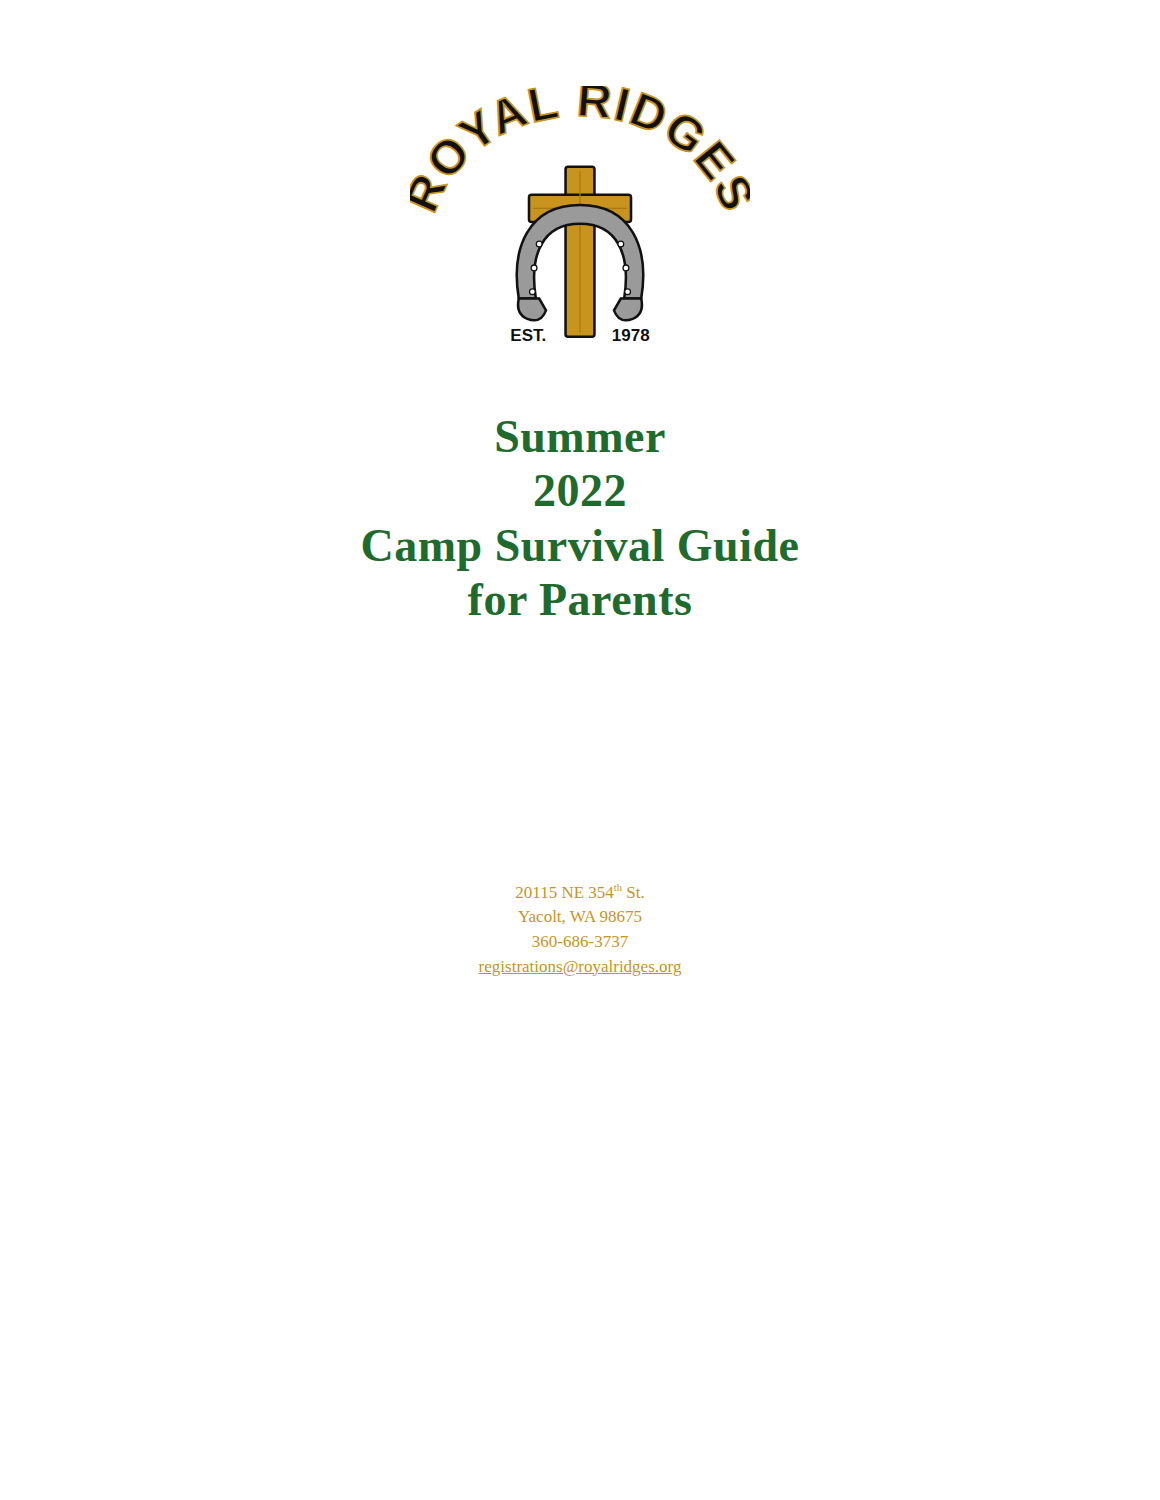ROYAL RIDGES EST. 1978
Summer 2022 Camp Survival Guide for Parents
20115 NE 354th St.
Yacolt, WA 98675
360-686-3737
registrations@royalridges.org